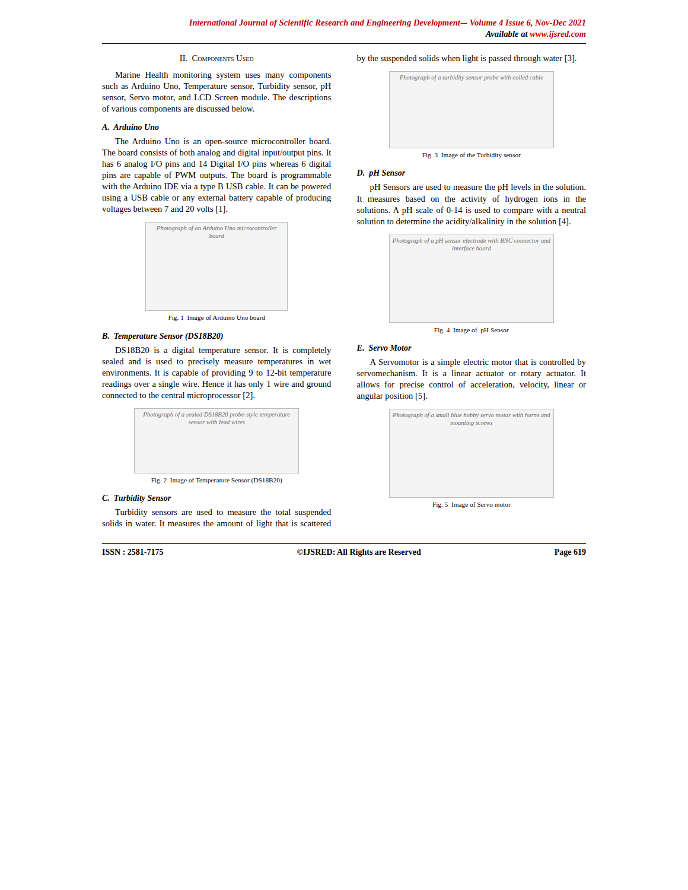International Journal of Scientific Research and Engineering Development-– Volume 4 Issue 6, Nov-Dec 2021
Available at www.ijsred.com
II. Components Used
Marine Health monitoring system uses many components such as Arduino Uno, Temperature sensor, Turbidity sensor, pH sensor, Servo motor, and LCD Screen module. The descriptions of various components are discussed below.
A. Arduino Uno
The Arduino Uno is an open-source microcontroller board. The board consists of both analog and digital input/output pins. It has 6 analog I/O pins and 14 Digital I/O pins whereas 6 digital pins are capable of PWM outputs. The board is programmable with the Arduino IDE via a type B USB cable. It can be powered using a USB cable or any external battery capable of producing voltages between 7 and 20 volts [1].
Photograph of an Arduino Uno microcontroller board
Fig. 1 Image of Arduino Uno board
B. Temperature Sensor (DS18B20)
DS18B20 is a digital temperature sensor. It is completely sealed and is used to precisely measure temperatures in wet environments. It is capable of providing 9 to 12-bit temperature readings over a single wire. Hence it has only 1 wire and ground connected to the central microprocessor [2].
Photograph of a sealed DS18B20 probe-style temperature sensor with lead wires
Fig. 2 Image of Temperature Sensor (DS18B20)
C. Turbidity Sensor
Turbidity sensors are used to measure the total suspended solids in water. It measures the amount of light that is scattered by the suspended solids when light is passed through water [3].
Photograph of a turbidity sensor probe with coiled cable
Fig. 3 Image of the Turbidity sensor
D. pH Sensor
pH Sensors are used to measure the pH levels in the solution. It measures based on the activity of hydrogen ions in the solutions. A pH scale of 0-14 is used to compare with a neutral solution to determine the acidity/alkalinity in the solution [4].
Photograph of a pH sensor electrode with BNC connector and interface board
Fig. 4 Image of pH Sensor
E. Servo Motor
A Servomotor is a simple electric motor that is controlled by servomechanism. It is a linear actuator or rotary actuator. It allows for precise control of acceleration, velocity, linear or angular position [5].
Photograph of a small blue hobby servo motor with horns and mounting screws
Fig. 5 Image of Servo motor
ISSN : 2581-7175
©IJSRED: All Rights are Reserved
Page 619